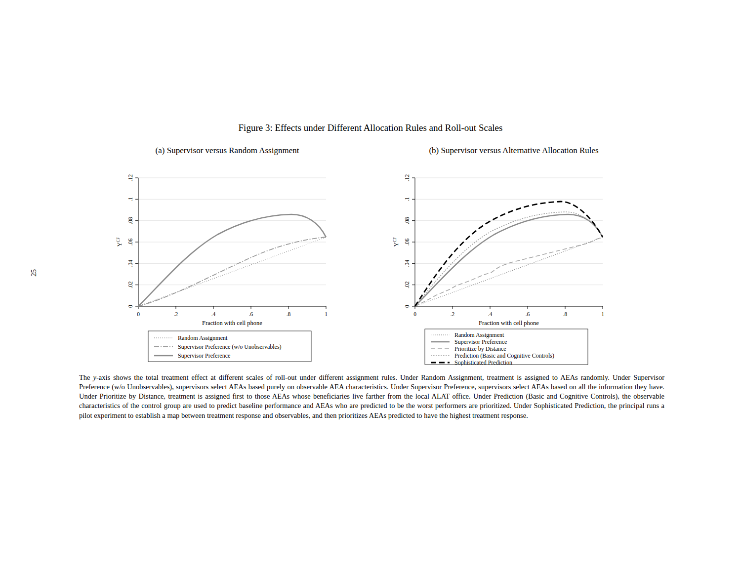25
Figure 3: Effects under Different Allocation Rules and Roll-out Scales
(a) Supervisor versus Random Assignment
(b) Supervisor versus Alternative Allocation Rules
0 .02 .04 .06 .08 .1 .12 YCF 0 .2 .4 .6 .8 1 Fraction with cell phone Random Assignment Supervisor Preference (w/o Unobservables) Supervisor Preference
0 .02 .04 .06 .08 .1 .12 YCF 0 .2 .4 .6 .8 1 Fraction with cell phone Random Assignment Supervisor Preference Prioritize by Distance Prediction (Basic and Cognitive Controls) Sophisticated Prediction
The y-axis shows the total treatment effect at different scales of roll-out under different assignment rules. Under Random Assignment, treatment is assigned to AEAs randomly. Under Supervisor Preference (w/o Unobservables), supervisors select AEAs based purely on observable AEA characteristics. Under Supervisor Preference, supervisors select AEAs based on all the information they have. Under Prioritize by Distance, treatment is assigned first to those AEAs whose beneficiaries live farther from the local ALAT office. Under Prediction (Basic and Cognitive Controls), the observable characteristics of the control group are used to predict baseline performance and AEAs who are predicted to be the worst performers are prioritized. Under Sophisticated Prediction, the principal runs a pilot experiment to establish a map between treatment response and observables, and then prioritizes AEAs predicted to have the highest treatment response.